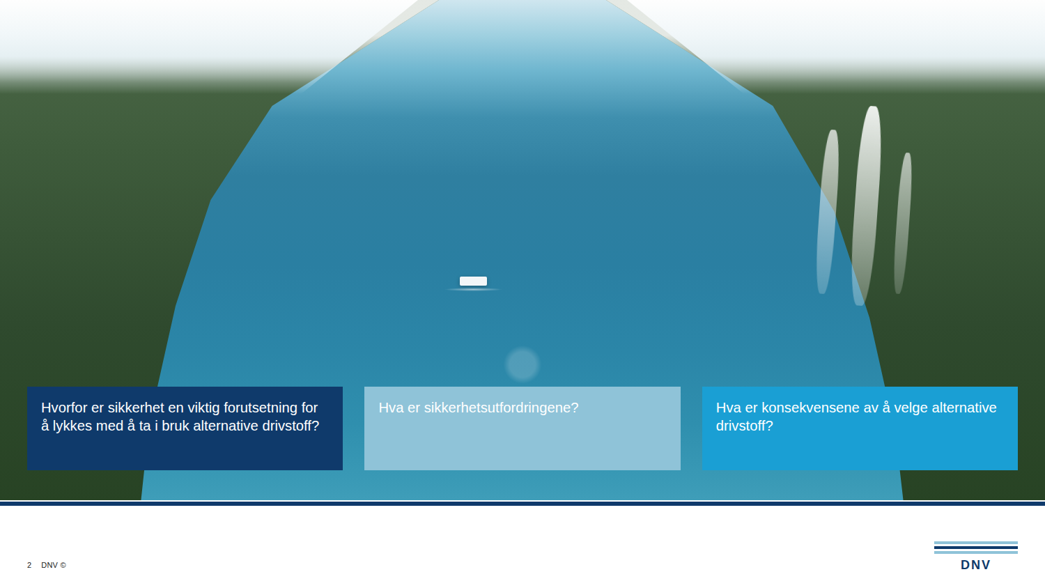Hvorfor er sikkerhet en viktig forutsetning for å lykkes med å ta i bruk alternative drivstoff?
Hva er sikkerhetsutfordringene?
Hva er konsekvensene av å velge alternative drivstoff?
2 DNV ©
DNV